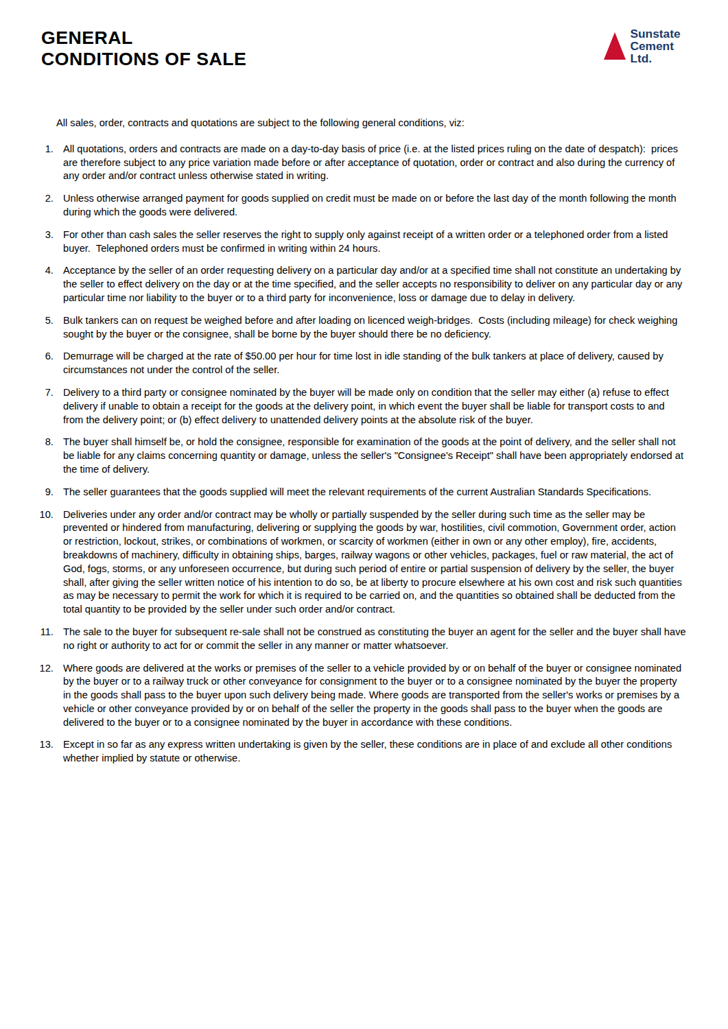GENERAL
CONDITIONS OF SALE
Sunstate
Cement
Ltd.
All sales, order, contracts and quotations are subject to the following general conditions, viz:
All quotations, orders and contracts are made on a day-to-day basis of price (i.e. at the listed prices ruling on the date of despatch): prices are therefore subject to any price variation made before or after acceptance of quotation, order or contract and also during the currency of any order and/or contract unless otherwise stated in writing.
Unless otherwise arranged payment for goods supplied on credit must be made on or before the last day of the month following the month during which the goods were delivered.
For other than cash sales the seller reserves the right to supply only against receipt of a written order or a telephoned order from a listed buyer. Telephoned orders must be confirmed in writing within 24 hours.
Acceptance by the seller of an order requesting delivery on a particular day and/or at a specified time shall not constitute an undertaking by the seller to effect delivery on the day or at the time specified, and the seller accepts no responsibility to deliver on any particular day or any particular time nor liability to the buyer or to a third party for inconvenience, loss or damage due to delay in delivery.
Bulk tankers can on request be weighed before and after loading on licenced weigh-bridges. Costs (including mileage) for check weighing sought by the buyer or the consignee, shall be borne by the buyer should there be no deficiency.
Demurrage will be charged at the rate of $50.00 per hour for time lost in idle standing of the bulk tankers at place of delivery, caused by circumstances not under the control of the seller.
Delivery to a third party or consignee nominated by the buyer will be made only on condition that the seller may either (a) refuse to effect delivery if unable to obtain a receipt for the goods at the delivery point, in which event the buyer shall be liable for transport costs to and from the delivery point; or (b) effect delivery to unattended delivery points at the absolute risk of the buyer.
The buyer shall himself be, or hold the consignee, responsible for examination of the goods at the point of delivery, and the seller shall not be liable for any claims concerning quantity or damage, unless the seller's "Consignee's Receipt" shall have been appropriately endorsed at the time of delivery.
The seller guarantees that the goods supplied will meet the relevant requirements of the current Australian Standards Specifications.
Deliveries under any order and/or contract may be wholly or partially suspended by the seller during such time as the seller may be prevented or hindered from manufacturing, delivering or supplying the goods by war, hostilities, civil commotion, Government order, action or restriction, lockout, strikes, or combinations of workmen, or scarcity of workmen (either in own or any other employ), fire, accidents, breakdowns of machinery, difficulty in obtaining ships, barges, railway wagons or other vehicles, packages, fuel or raw material, the act of God, fogs, storms, or any unforeseen occurrence, but during such period of entire or partial suspension of delivery by the seller, the buyer shall, after giving the seller written notice of his intention to do so, be at liberty to procure elsewhere at his own cost and risk such quantities as may be necessary to permit the work for which it is required to be carried on, and the quantities so obtained shall be deducted from the total quantity to be provided by the seller under such order and/or contract.
The sale to the buyer for subsequent re-sale shall not be construed as constituting the buyer an agent for the seller and the buyer shall have no right or authority to act for or commit the seller in any manner or matter whatsoever.
Where goods are delivered at the works or premises of the seller to a vehicle provided by or on behalf of the buyer or consignee nominated by the buyer or to a railway truck or other conveyance for consignment to the buyer or to a consignee nominated by the buyer the property in the goods shall pass to the buyer upon such delivery being made. Where goods are transported from the seller's works or premises by a vehicle or other conveyance provided by or on behalf of the seller the property in the goods shall pass to the buyer when the goods are delivered to the buyer or to a consignee nominated by the buyer in accordance with these conditions.
Except in so far as any express written undertaking is given by the seller, these conditions are in place of and exclude all other conditions whether implied by statute or otherwise.